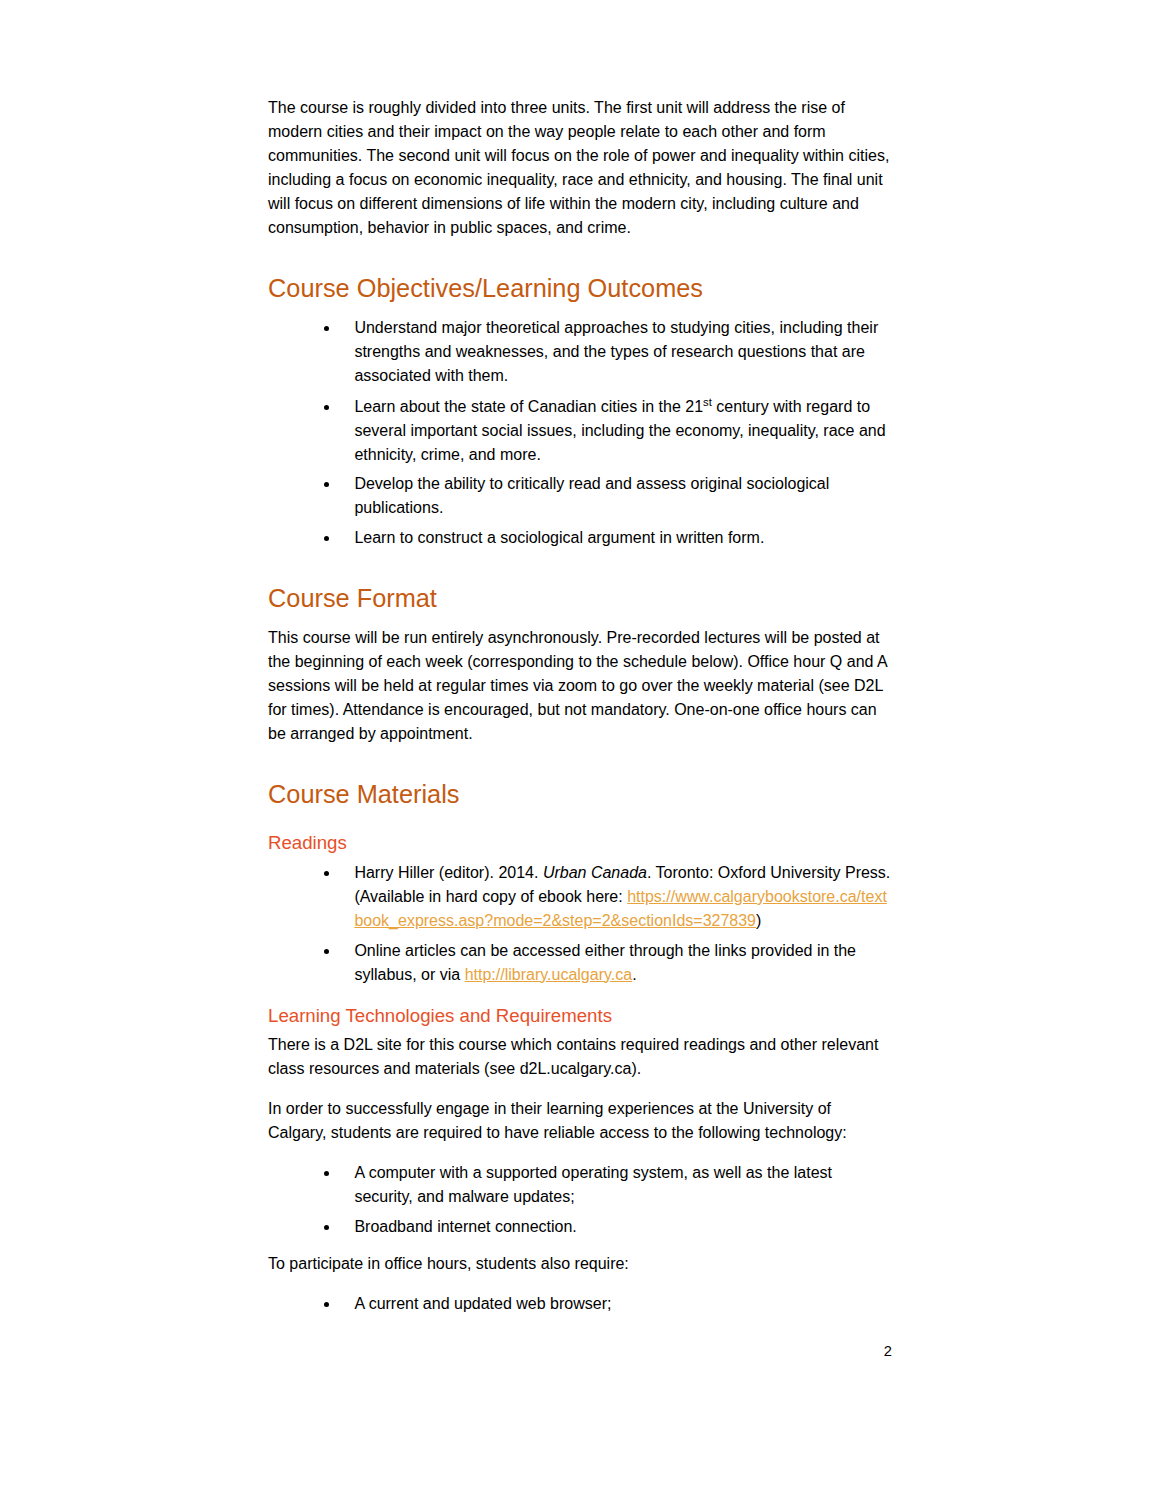The course is roughly divided into three units. The first unit will address the rise of modern cities and their impact on the way people relate to each other and form communities. The second unit will focus on the role of power and inequality within cities, including a focus on economic inequality, race and ethnicity, and housing. The final unit will focus on different dimensions of life within the modern city, including culture and consumption, behavior in public spaces, and crime.
Course Objectives/Learning Outcomes
Understand major theoretical approaches to studying cities, including their strengths and weaknesses, and the types of research questions that are associated with them.
Learn about the state of Canadian cities in the 21st century with regard to several important social issues, including the economy, inequality, race and ethnicity, crime, and more.
Develop the ability to critically read and assess original sociological publications.
Learn to construct a sociological argument in written form.
Course Format
This course will be run entirely asynchronously. Pre-recorded lectures will be posted at the beginning of each week (corresponding to the schedule below). Office hour Q and A sessions will be held at regular times via zoom to go over the weekly material (see D2L for times). Attendance is encouraged, but not mandatory. One-on-one office hours can be arranged by appointment.
Course Materials
Readings
Harry Hiller (editor). 2014. Urban Canada. Toronto: Oxford University Press. (Available in hard copy of ebook here: https://www.calgarybookstore.ca/textbook_express.asp?mode=2&step=2&sectionIds=327839)
Online articles can be accessed either through the links provided in the syllabus, or via http://library.ucalgary.ca.
Learning Technologies and Requirements
There is a D2L site for this course which contains required readings and other relevant class resources and materials (see d2L.ucalgary.ca).
In order to successfully engage in their learning experiences at the University of Calgary, students are required to have reliable access to the following technology:
A computer with a supported operating system, as well as the latest security, and malware updates;
Broadband internet connection.
To participate in office hours, students also require:
A current and updated web browser;
2